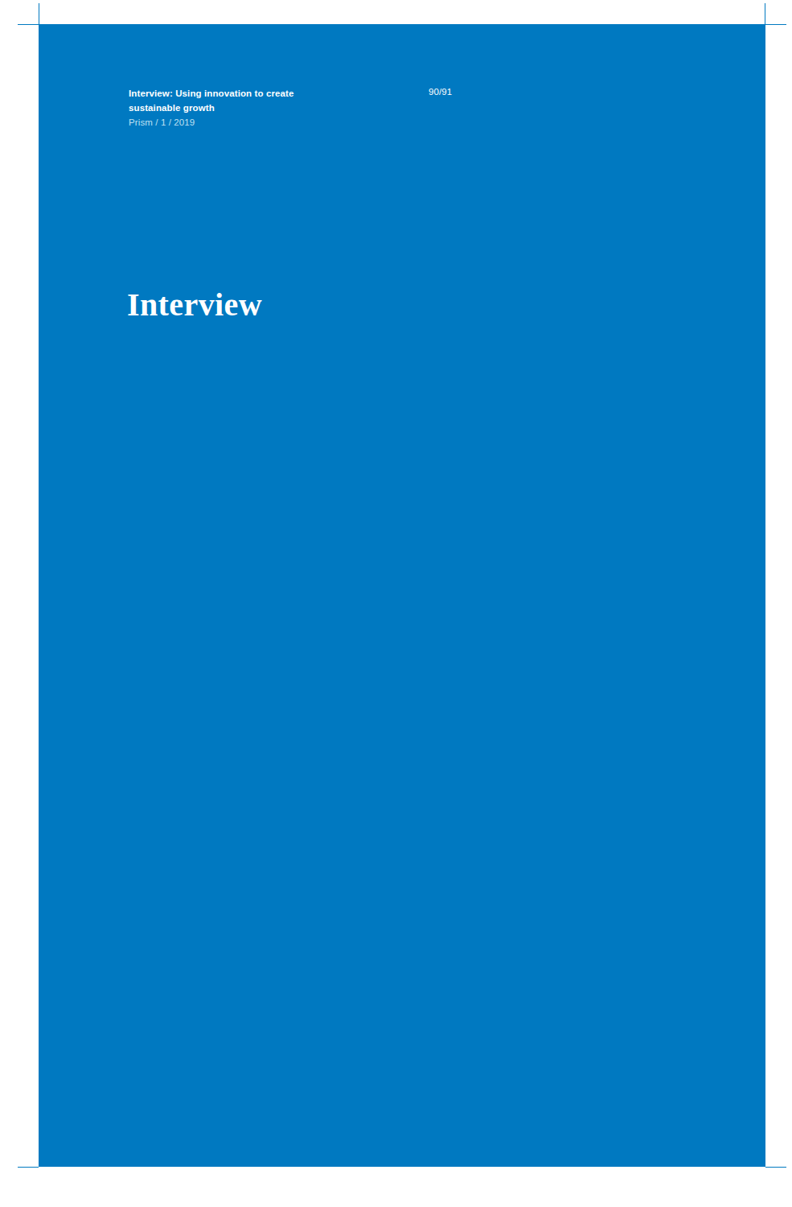Interview: Using innovation to create
sustainable growth
Prism / 1 / 2019
90/91
Interview